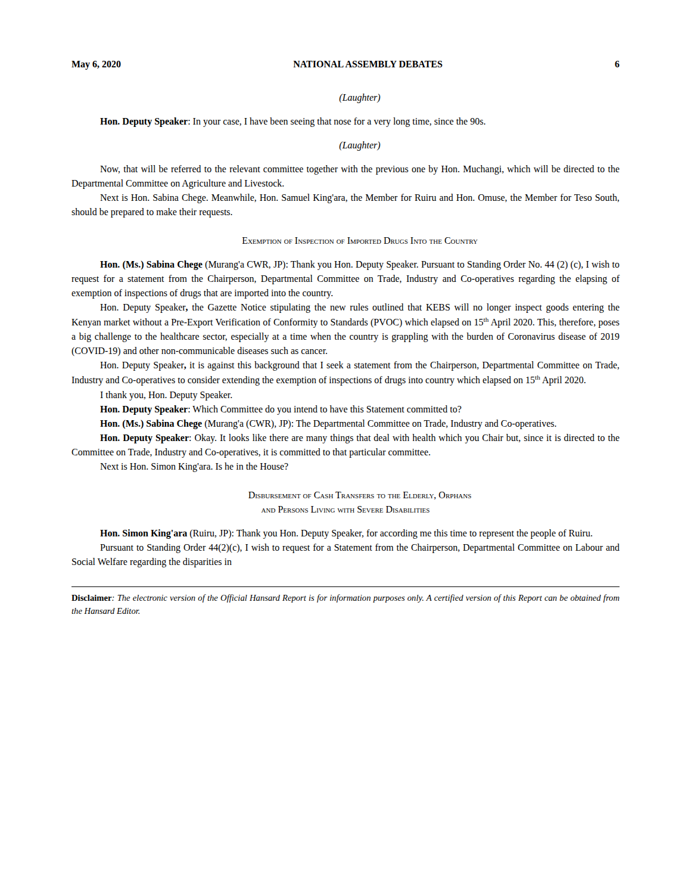May 6, 2020 NATIONAL ASSEMBLY DEBATES 6
(Laughter)
Hon. Deputy Speaker: In your case, I have been seeing that nose for a very long time, since the 90s.
(Laughter)
Now, that will be referred to the relevant committee together with the previous one by Hon. Muchangi, which will be directed to the Departmental Committee on Agriculture and Livestock.
Next is Hon. Sabina Chege. Meanwhile, Hon. Samuel King'ara, the Member for Ruiru and Hon. Omuse, the Member for Teso South, should be prepared to make their requests.
Exemption of Inspection of Imported Drugs Into the Country
Hon. (Ms.) Sabina Chege (Murang'a CWR, JP): Thank you Hon. Deputy Speaker. Pursuant to Standing Order No. 44 (2) (c), I wish to request for a statement from the Chairperson, Departmental Committee on Trade, Industry and Co-operatives regarding the elapsing of exemption of inspections of drugs that are imported into the country.
Hon. Deputy Speaker, the Gazette Notice stipulating the new rules outlined that KEBS will no longer inspect goods entering the Kenyan market without a Pre-Export Verification of Conformity to Standards (PVOC) which elapsed on 15th April 2020. This, therefore, poses a big challenge to the healthcare sector, especially at a time when the country is grappling with the burden of Coronavirus disease of 2019 (COVID-19) and other non-communicable diseases such as cancer.
Hon. Deputy Speaker, it is against this background that I seek a statement from the Chairperson, Departmental Committee on Trade, Industry and Co-operatives to consider extending the exemption of inspections of drugs into country which elapsed on 15th April 2020.
I thank you, Hon. Deputy Speaker.
Hon. Deputy Speaker: Which Committee do you intend to have this Statement committed to?
Hon. (Ms.) Sabina Chege (Murang'a (CWR), JP): The Departmental Committee on Trade, Industry and Co-operatives.
Hon. Deputy Speaker: Okay. It looks like there are many things that deal with health which you Chair but, since it is directed to the Committee on Trade, Industry and Co-operatives, it is committed to that particular committee.
Next is Hon. Simon King'ara. Is he in the House?
Disbursement of Cash Transfers to the Elderly, Orphans
and Persons Living with Severe Disabilities
Hon. Simon King'ara (Ruiru, JP): Thank you Hon. Deputy Speaker, for according me this time to represent the people of Ruiru.
Pursuant to Standing Order 44(2)(c), I wish to request for a Statement from the Chairperson, Departmental Committee on Labour and Social Welfare regarding the disparities in
Disclaimer: The electronic version of the Official Hansard Report is for information purposes only. A certified version of this Report can be obtained from the Hansard Editor.